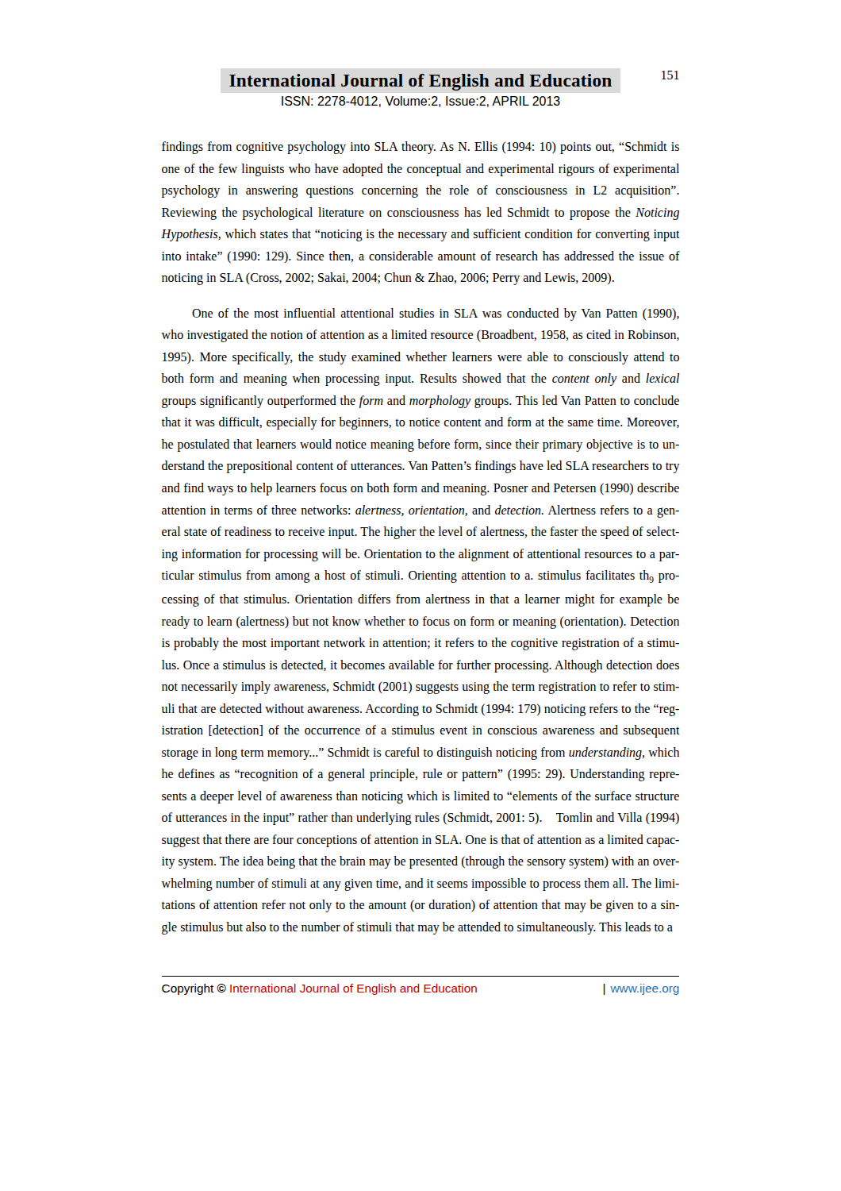151
International Journal of English and Education
ISSN: 2278-4012, Volume:2, Issue:2, APRIL 2013
findings from cognitive psychology into SLA theory. As N. Ellis (1994: 10) points out, “Schmidt is one of the few linguists who have adopted the conceptual and experimental rigours of experimental psychology in answering questions concerning the role of consciousness in L2 acquisition”. Reviewing the psychological literature on consciousness has led Schmidt to propose the Noticing Hypothesis, which states that “noticing is the necessary and sufficient condition for converting input into intake” (1990: 129). Since then, a considerable amount of research has addressed the issue of noticing in SLA (Cross, 2002; Sakai, 2004; Chun & Zhao, 2006; Perry and Lewis, 2009).
One of the most influential attentional studies in SLA was conducted by Van Patten (1990), who investigated the notion of attention as a limited resource (Broadbent, 1958, as cited in Robinson, 1995). More specifically, the study examined whether learners were able to consciously attend to both form and meaning when processing input. Results showed that the content only and lexical groups significantly outperformed the form and morphology groups. This led Van Patten to conclude that it was difficult, especially for beginners, to notice content and form at the same time. Moreover, he postulated that learners would notice meaning before form, since their primary objective is to understand the prepositional content of utterances. Van Patten’s findings have led SLA researchers to try and find ways to help learners focus on both form and meaning. Posner and Petersen (1990) describe attention in terms of three networks: alertness, orientation, and detection. Alertness refers to a general state of readiness to receive input. The higher the level of alertness, the faster the speed of selecting information for processing will be. Orientation to the alignment of attentional resources to a particular stimulus from among a host of stimuli. Orienting attention to a. stimulus facilitates th9 processing of that stimulus. Orientation differs from alertness in that a learner might for example be ready to learn (alertness) but not know whether to focus on form or meaning (orientation). Detection is probably the most important network in attention; it refers to the cognitive registration of a stimulus. Once a stimulus is detected, it becomes available for further processing. Although detection does not necessarily imply awareness, Schmidt (2001) suggests using the term registration to refer to stimuli that are detected without awareness. According to Schmidt (1994: 179) noticing refers to the “registration [detection] of the occurrence of a stimulus event in conscious awareness and subsequent storage in long term memory...” Schmidt is careful to distinguish noticing from understanding, which he defines as “recognition of a general principle, rule or pattern” (1995: 29). Understanding represents a deeper level of awareness than noticing which is limited to “elements of the surface structure of utterances in the input” rather than underlying rules (Schmidt, 2001: 5). Tomlin and Villa (1994) suggest that there are four conceptions of attention in SLA. One is that of attention as a limited capacity system. The idea being that the brain may be presented (through the sensory system) with an overwhelming number of stimuli at any given time, and it seems impossible to process them all. The limitations of attention refer not only to the amount (or duration) of attention that may be given to a single stimulus but also to the number of stimuli that may be attended to simultaneously. This leads to a
Copyright © International Journal of English and Education
|www.ijee.org